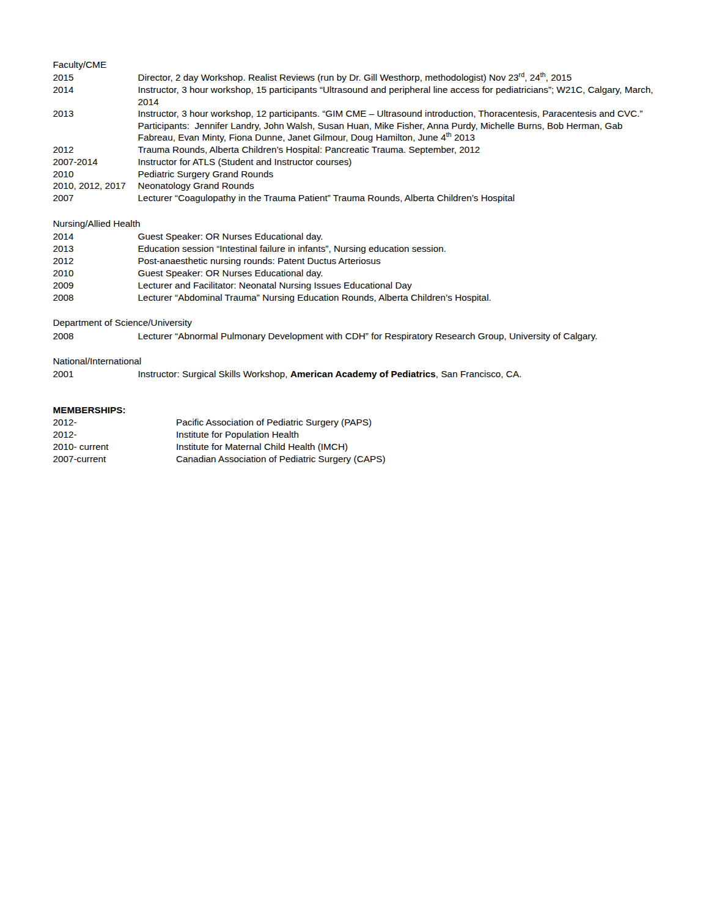Faculty/CME
| 2015 | Director, 2 day Workshop. Realist Reviews (run by Dr. Gill Westhorp, methodologist) Nov 23 rd , 24 th , 2015 |
| 2014 | Instructor, 3 hour workshop, 15 participants “Ultrasound and peripheral line access for pediatricians”; W21C, Calgary, March, 2014 |
| 2013 | Instructor, 3 hour workshop, 12 participants. “GIM CME – Ultrasound introduction, Thoracentesis, Paracentesis and CVC.” Participants: Jennifer Landry, John Walsh, Susan Huan, Mike Fisher, Anna Purdy, Michelle Burns, Bob Herman, Gab Fabreau, Evan Minty, Fiona Dunne, Janet Gilmour, Doug Hamilton, June 4 th 2013 |
| 2012 | Trauma Rounds, Alberta Children’s Hospital: Pancreatic Trauma. September, 2012 |
| 2007-2014 | Instructor for ATLS (Student and Instructor courses) |
| 2010 | Pediatric Surgery Grand Rounds |
| 2010, 2012, 2017 | Neonatology Grand Rounds |
| 2007 | Lecturer “Coagulopathy in the Trauma Patient” Trauma Rounds, Alberta Children’s Hospital |
Nursing/Allied Health
| 2014 | Guest Speaker: OR Nurses Educational day. |
| 2013 | Education session “Intestinal failure in infants”, Nursing education session. |
| 2012 | Post-anaesthetic nursing rounds: Patent Ductus Arteriosus |
| 2010 | Guest Speaker: OR Nurses Educational day. |
| 2009 | Lecturer and Facilitator: Neonatal Nursing Issues Educational Day |
| 2008 | Lecturer “Abdominal Trauma” Nursing Education Rounds, Alberta Children’s Hospital. |
Department of Science/University
| 2008 | Lecturer “Abnormal Pulmonary Development with CDH” for Respiratory Research Group, University of Calgary. |
National/International
| 2001 | Instructor: Surgical Skills Workshop, American Academy of Pediatrics , San Francisco, CA. |
MEMBERSHIPS:
| 2012- | Pacific Association of Pediatric Surgery (PAPS) |
| 2012- | Institute for Population Health |
| 2010- current | Institute for Maternal Child Health (IMCH) |
| 2007-current | Canadian Association of Pediatric Surgery (CAPS) |